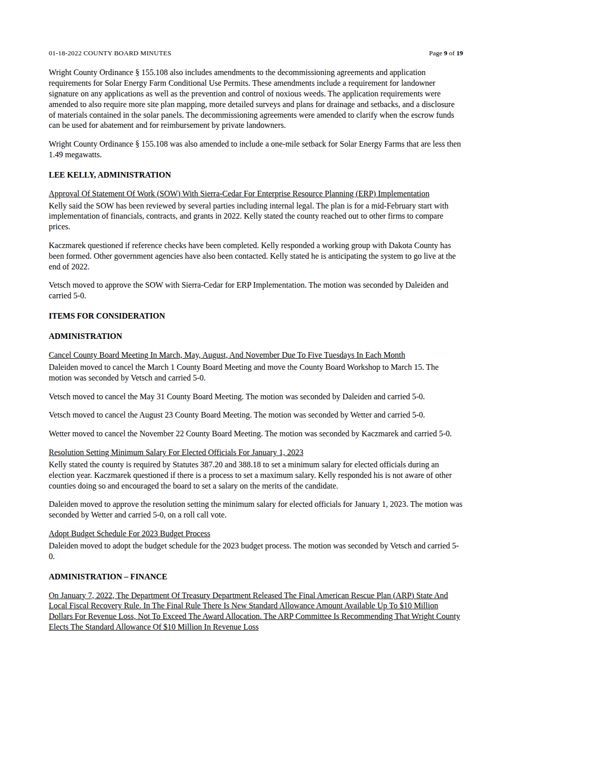01-18-2022 COUNTY BOARD MINUTES Page 9 of 19
Wright County Ordinance § 155.108 also includes amendments to the decommissioning agreements and application requirements for Solar Energy Farm Conditional Use Permits. These amendments include a requirement for landowner signature on any applications as well as the prevention and control of noxious weeds. The application requirements were amended to also require more site plan mapping, more detailed surveys and plans for drainage and setbacks, and a disclosure of materials contained in the solar panels. The decommissioning agreements were amended to clarify when the escrow funds can be used for abatement and for reimbursement by private landowners.
Wright County Ordinance § 155.108 was also amended to include a one-mile setback for Solar Energy Farms that are less then 1.49 megawatts.
Lee Kelly, Administration
Approval Of Statement Of Work (SOW) With Sierra-Cedar For Enterprise Resource Planning (ERP) Implementation
Kelly said the SOW has been reviewed by several parties including internal legal. The plan is for a mid-February start with implementation of financials, contracts, and grants in 2022. Kelly stated the county reached out to other firms to compare prices.
Kaczmarek questioned if reference checks have been completed. Kelly responded a working group with Dakota County has been formed. Other government agencies have also been contacted. Kelly stated he is anticipating the system to go live at the end of 2022.
Vetsch moved to approve the SOW with Sierra-Cedar for ERP Implementation. The motion was seconded by Daleiden and carried 5-0.
Items For Consideration
Administration
Cancel County Board Meeting In March, May, August, And November Due To Five Tuesdays In Each Month
Daleiden moved to cancel the March 1 County Board Meeting and move the County Board Workshop to March 15. The motion was seconded by Vetsch and carried 5-0.
Vetsch moved to cancel the May 31 County Board Meeting. The motion was seconded by Daleiden and carried 5-0.
Vetsch moved to cancel the August 23 County Board Meeting. The motion was seconded by Wetter and carried 5-0.
Wetter moved to cancel the November 22 County Board Meeting. The motion was seconded by Kaczmarek and carried 5-0.
Resolution Setting Minimum Salary For Elected Officials For January 1, 2023
Kelly stated the county is required by Statutes 387.20 and 388.18 to set a minimum salary for elected officials during an election year. Kaczmarek questioned if there is a process to set a maximum salary. Kelly responded his is not aware of other counties doing so and encouraged the board to set a salary on the merits of the candidate.
Daleiden moved to approve the resolution setting the minimum salary for elected officials for January 1, 2023. The motion was seconded by Wetter and carried 5-0, on a roll call vote.
Adopt Budget Schedule For 2023 Budget Process
Daleiden moved to adopt the budget schedule for the 2023 budget process. The motion was seconded by Vetsch and carried 5-0.
Administration – Finance
On January 7, 2022, The Department Of Treasury Department Released The Final American Rescue Plan (ARP) State And Local Fiscal Recovery Rule. In The Final Rule There Is New Standard Allowance Amount Available Up To $10 Million Dollars For Revenue Loss, Not To Exceed The Award Allocation. The ARP Committee Is Recommending That Wright County Elects The Standard Allowance Of $10 Million In Revenue Loss